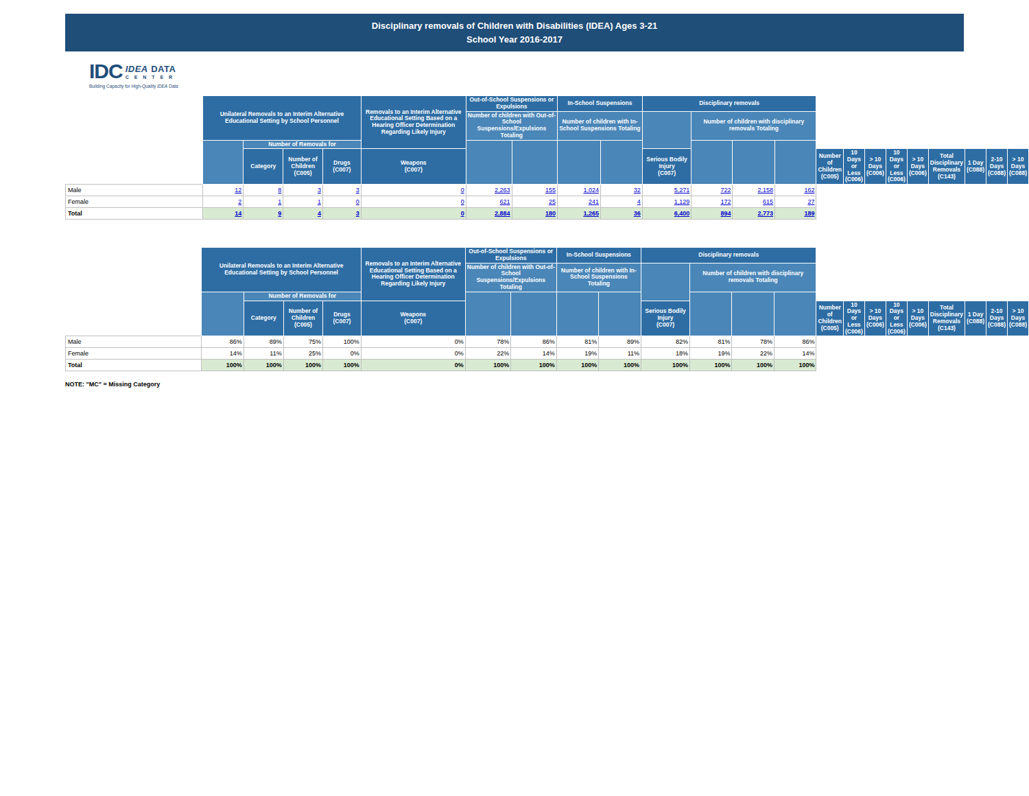Disciplinary removals of Children with Disabilities (IDEA) Ages 3-21
School Year 2016-2017
IDC IDEA DATA
C E N T E R
Building Capacity for High-Quality IDEA Data
| | Unilateral Removals to an Interim Alternative Educational Setting by School Personnel | Removals to an Interim Alternative Educational Setting Based on a Hearing Officer Determination Regarding Likely Injury | Out-of-School Suspensions or Expulsions | In-School Suspensions | Disciplinary removals |
| --- | --- | --- | --- | --- | --- |
| Number of children with Out-of-School Suspensions/Expulsions Totaling | Number of children with In-School Suspensions Totaling | | Number of children with disciplinary removals Totaling |
| | Number of Removals for | | | | | | | |
| Category | Number of Children (C005) | Drugs (C007) | Weapons (C007) | Serious Bodily Injury (C007) | Number of Children (C005) | 10 Days or Less (C006) | > 10 Days (C006) | 10 Days or Less (C006) | > 10 Days (C006) | Total Disciplinary Removals (C143) | 1 Day (C088) | 2-10 Days (C088) | > 10 Days (C088) |
| Male | 12 | 8 | 3 | 3 | 0 | 2,263 | 155 | 1,024 | 32 | 5,271 | 722 | 2,158 | 162 |
| Female | 2 | 1 | 1 | 0 | 0 | 621 | 25 | 241 | 4 | 1,129 | 172 | 615 | 27 |
| Total | 14 | 9 | 4 | 3 | 0 | 2,884 | 180 | 1,265 | 36 | 6,400 | 894 | 2,773 | 189 |
| | Unilateral Removals to an Interim Alternative Educational Setting by School Personnel | Removals to an Interim Alternative Educational Setting Based on a Hearing Officer Determination Regarding Likely Injury | Out-of-School Suspensions or Expulsions | In-School Suspensions | Disciplinary removals |
| --- | --- | --- | --- | --- | --- |
| Number of children with Out-of-School Suspensions/Expulsions Totaling | Number of children with In-School Suspensions Totaling | | Number of children with disciplinary removals Totaling |
| | Number of Removals for | | | | | | | |
| Category | Number of Children (C005) | Drugs (C007) | Weapons (C007) | Serious Bodily Injury (C007) | Number of Children (C005) | 10 Days or Less (C006) | > 10 Days (C006) | 10 Days or Less (C006) | > 10 Days (C006) | Total Disciplinary Removals (C143) | 1 Day (C088) | 2-10 Days (C088) | > 10 Days (C088) |
| Male | 86% | 89% | 75% | 100% | 0% | 78% | 86% | 81% | 89% | 82% | 81% | 78% | 86% |
| Female | 14% | 11% | 25% | 0% | 0% | 22% | 14% | 19% | 11% | 18% | 19% | 22% | 14% |
| Total | 100% | 100% | 100% | 100% | 0% | 100% | 100% | 100% | 100% | 100% | 100% | 100% | 100% |
NOTE: "MC" = Missing Category